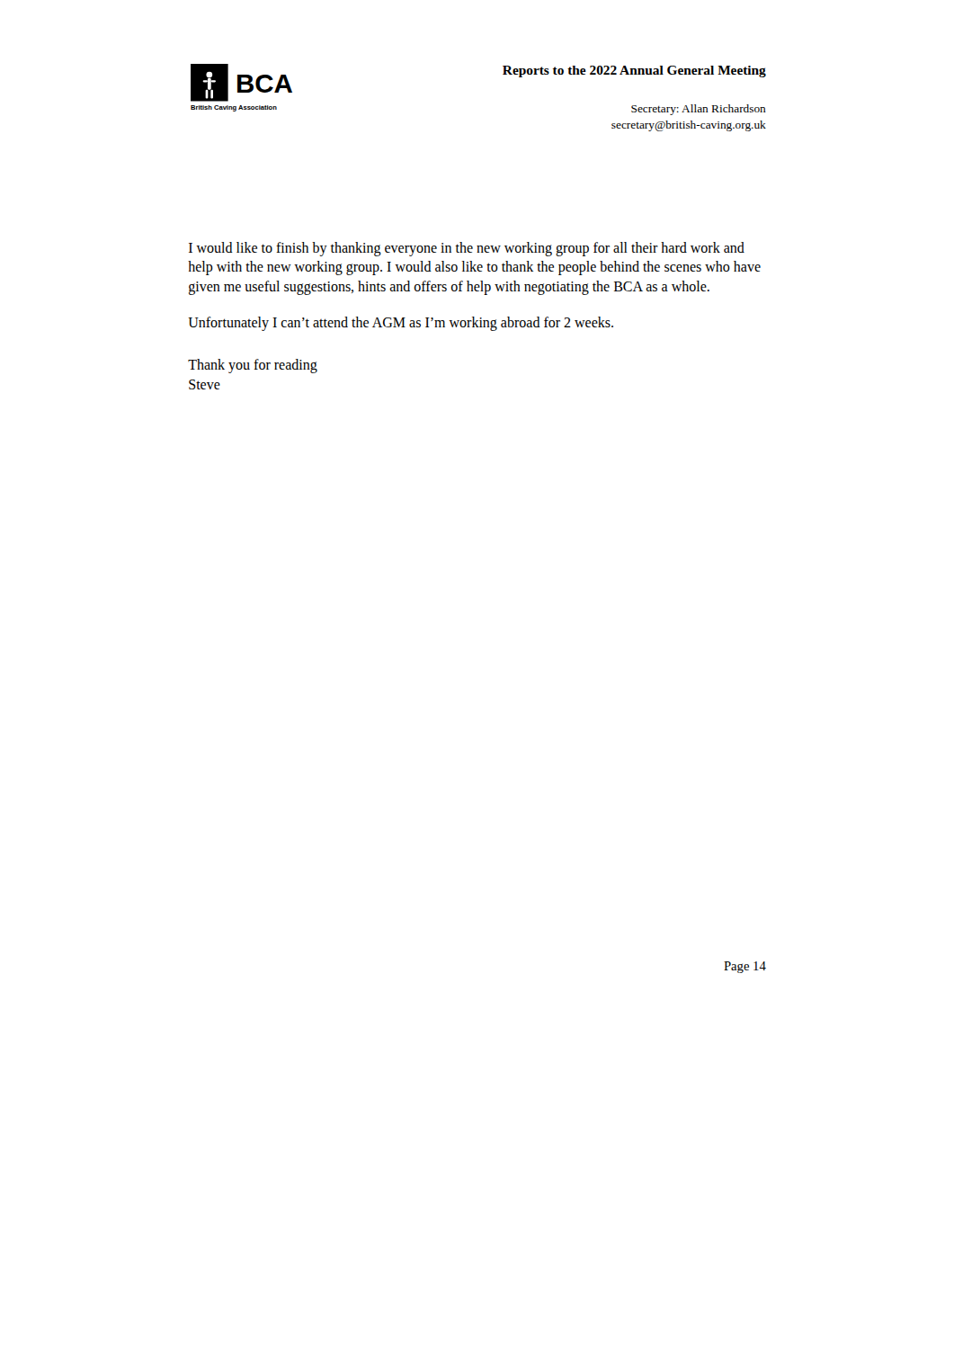BCA British Caving Association
Reports to the 2022 Annual General Meeting
Secretary: Allan Richardson
secretary@british-caving.org.uk
I would like to finish by thanking everyone in the new working group for all their hard work and help with the new working group. I would also like to thank the people behind the scenes who have given me useful suggestions, hints and offers of help with negotiating the BCA as a whole.
Unfortunately I can’t attend the AGM as I’m working abroad for 2 weeks.
Thank you for reading
Steve
Page 14